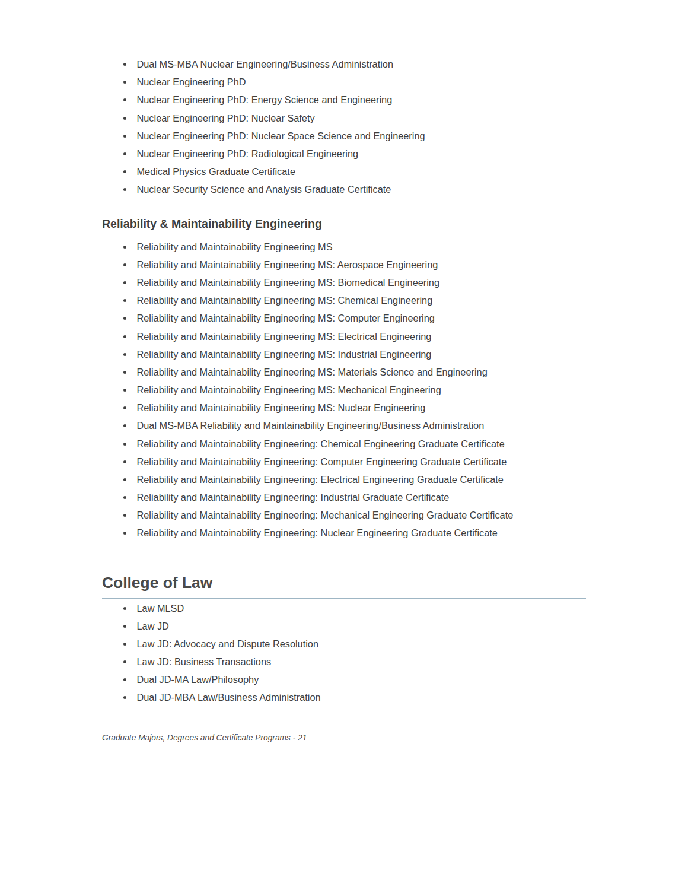Dual MS-MBA Nuclear Engineering/Business Administration
Nuclear Engineering PhD
Nuclear Engineering PhD: Energy Science and Engineering
Nuclear Engineering PhD: Nuclear Safety
Nuclear Engineering PhD: Nuclear Space Science and Engineering
Nuclear Engineering PhD: Radiological Engineering
Medical Physics Graduate Certificate
Nuclear Security Science and Analysis Graduate Certificate
Reliability & Maintainability Engineering
Reliability and Maintainability Engineering MS
Reliability and Maintainability Engineering MS: Aerospace Engineering
Reliability and Maintainability Engineering MS: Biomedical Engineering
Reliability and Maintainability Engineering MS: Chemical Engineering
Reliability and Maintainability Engineering MS: Computer Engineering
Reliability and Maintainability Engineering MS: Electrical Engineering
Reliability and Maintainability Engineering MS: Industrial Engineering
Reliability and Maintainability Engineering MS: Materials Science and Engineering
Reliability and Maintainability Engineering MS: Mechanical Engineering
Reliability and Maintainability Engineering MS: Nuclear Engineering
Dual MS-MBA Reliability and Maintainability Engineering/Business Administration
Reliability and Maintainability Engineering: Chemical Engineering Graduate Certificate
Reliability and Maintainability Engineering: Computer Engineering Graduate Certificate
Reliability and Maintainability Engineering: Electrical Engineering Graduate Certificate
Reliability and Maintainability Engineering: Industrial Graduate Certificate
Reliability and Maintainability Engineering: Mechanical Engineering Graduate Certificate
Reliability and Maintainability Engineering: Nuclear Engineering Graduate Certificate
College of Law
Law MLSD
Law JD
Law JD: Advocacy and Dispute Resolution
Law JD: Business Transactions
Dual JD-MA Law/Philosophy
Dual JD-MBA Law/Business Administration
Graduate Majors, Degrees and Certificate Programs - 21